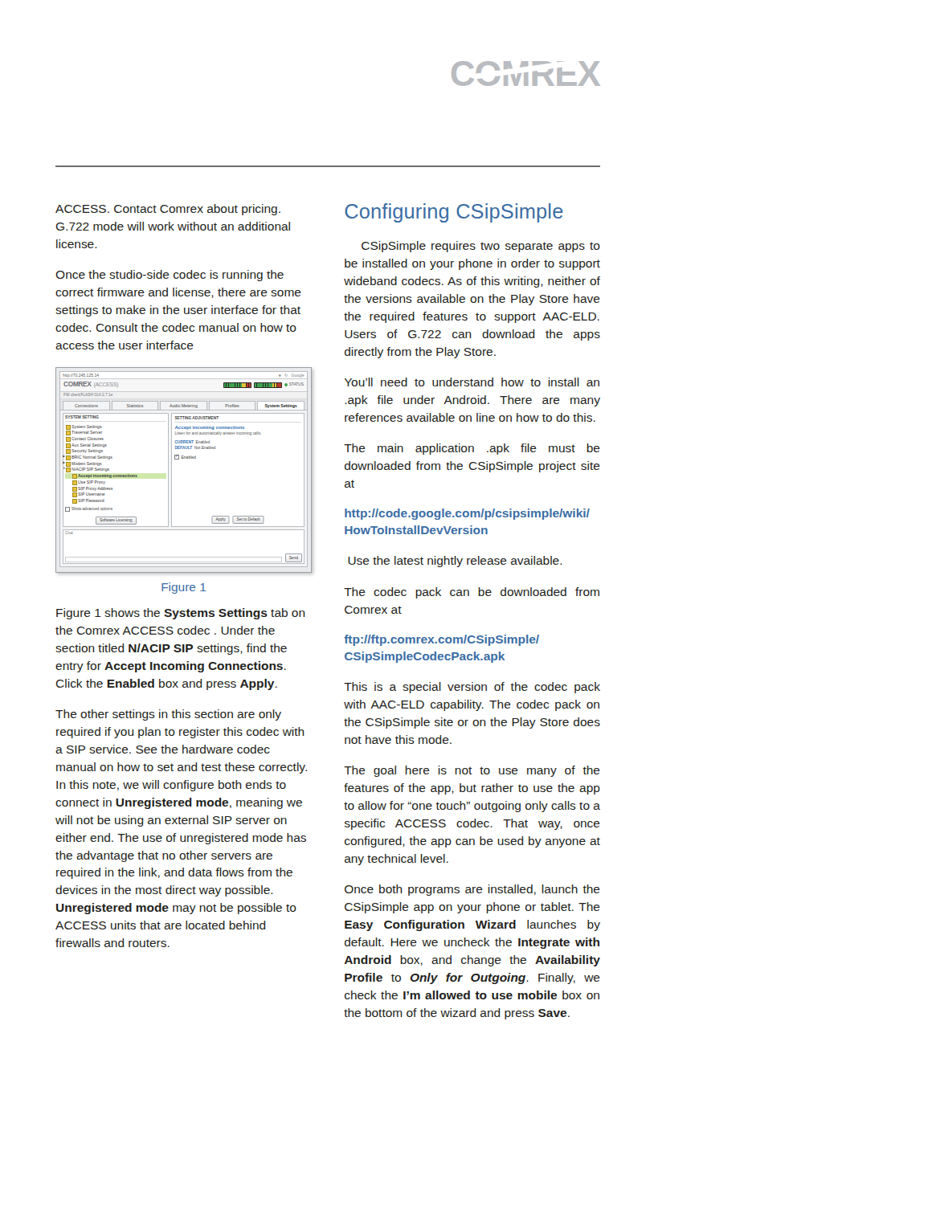COMREX
ACCESS. Contact Comrex about pricing. G.722 mode will work without an additional license.
Once the studio-side codec is running the correct firmware and license, there are some settings to make in the user interface for that codec. Consult the codec manual on how to access the user interface
http://70.245.125.14 ★ ↻ Google
COMREX(ACCESS)
STATUS
FW client/FLASH GUI 2.7.1e
Connections
Statistics
Audio Metering
Profiles
System Settings
SYSTEM SETTING
System Settings
Traversal Server
Contact Closures
Aux Serial Settings
Security Settings
BRIC Normal Settings
Modem Settings
N/ACIP SIP Settings
Accept incoming connections
Use SIP Proxy
SIP Proxy Address
SIP Username
SIP Password
Show advanced options
Software Licensing
SETTING ADJUSTMENT
Accept incoming connections
Listen for and automatically answer incoming calls.
CURRENT Enabled
DEFAULT Not Enabled
Enabled
Apply Set to Default
Chat
Send
Figure 1
Figure 1 shows the Systems Settings tab on the Comrex ACCESS codec . Under the section titled N/ACIP SIP settings, find the entry for Accept Incoming Connections. Click the Enabled box and press Apply.
The other settings in this section are only required if you plan to register this codec with a SIP service. See the hardware codec manual on how to set and test these correctly. In this note, we will configure both ends to connect in Unregistered mode, meaning we will not be using an external SIP server on either end. The use of unregistered mode has the advantage that no other servers are required in the link, and data flows from the devices in the most direct way possible. Unregistered mode may not be possible to ACCESS units that are located behind firewalls and routers.
Configuring CSipSimple
CSipSimple requires two separate apps to be installed on your phone in order to support wideband codecs. As of this writing, neither of the versions available on the Play Store have the required features to support AAC-ELD. Users of G.722 can download the apps directly from the Play Store.
You’ll need to understand how to install an .apk file under Android. There are many references available on line on how to do this.
The main application .apk file must be downloaded from the CSipSimple project site at
http://code.google.com/p/csipsimple/wiki/
HowToInstallDevVersion
Use the latest nightly release available.
The codec pack can be downloaded from Comrex at
ftp://ftp.comrex.com/CSipSimple/
CSipSimpleCodecPack.apk
This is a special version of the codec pack with AAC-ELD capability. The codec pack on the CSipSimple site or on the Play Store does not have this mode.
The goal here is not to use many of the features of the app, but rather to use the app to allow for “one touch” outgoing only calls to a specific ACCESS codec. That way, once configured, the app can be used by anyone at any technical level.
Once both programs are installed, launch the CSipSimple app on your phone or tablet. The Easy Configuration Wizard launches by default. Here we uncheck the Integrate with Android box, and change the Availability Profile to Only for Outgoing. Finally, we check the I’m allowed to use mobile box on the bottom of the wizard and press Save.